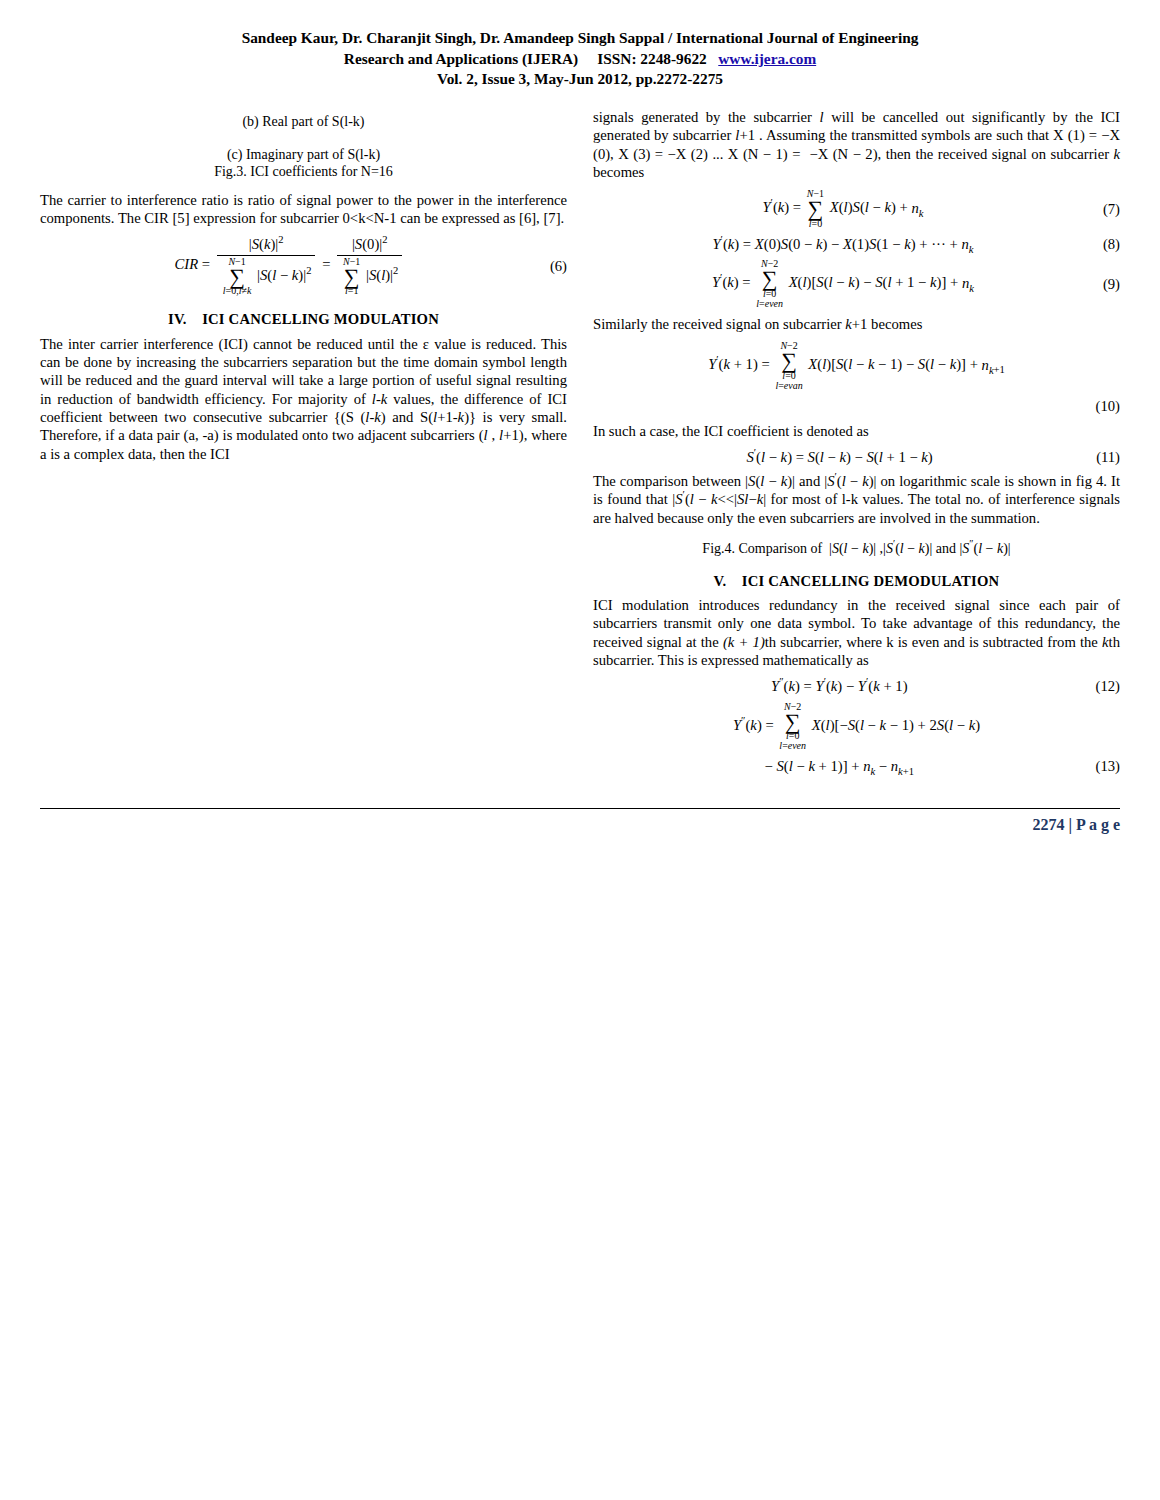Sandeep Kaur, Dr. Charanjit Singh, Dr. Amandeep Singh Sappal / International Journal of Engineering
Research and Applications (IJERA) ISSN: 2248-9622 www.ijera.com
Vol. 2, Issue 3, May-Jun 2012, pp.2272-2275
(b) Real part of S(l-k)
(c) Imaginary part of S(l-k)
Fig.3. ICI coefficients for N=16
The carrier to interference ratio is ratio of signal power to the power in the interference components. The CIR [5] expression for subcarrier 0<k<N-1 can be expressed as [6], [7].
CIR = |S(k)|2 N−1 ∑ l=0,l≠k |S(l − k)|2 = |S(0)|2 N−1 ∑ l=1 |S(l)|2
(6)
IV. ICI CANCELLING MODULATION
The inter carrier interference (ICI) cannot be reduced until the ε value is reduced. This can be done by increasing the subcarriers separation but the time domain symbol length will be reduced and the guard interval will take a large portion of useful signal resulting in reduction of bandwidth efficiency. For majority of l-k values, the difference of ICI coefficient between two consecutive subcarrier {(S (l-k) and S(l+1-k)} is very small. Therefore, if a data pair (a, -a) is modulated onto two adjacent subcarriers (l , l+1), where a is a complex data, then the ICI
signals generated by the subcarrier l will be cancelled out significantly by the ICI generated by subcarrier l+1 . Assuming the transmitted symbols are such that X (1) = −X (0), X (3) = −X (2) ... X (N − 1) = −X (N − 2), then the received signal on subcarrier k becomes
Y′(k) = N−1 ∑ l=0 X(l)S(l − k) + nk
(7)
Y′(k) = X(0)S(0 − k) − X(1)S(1 − k) + ··· + nk
(8)
Y′(k) = N−2 ∑ l=0
l=even X(l)[S(l − k) − S(l + 1 − k)] + nk
(9)
Similarly the received signal on subcarrier k+1 becomes
Y′(k + 1) = N−2 ∑ l=0
l=evan X(l)[S(l − k − 1) − S(l − k)] + nk+1
(10)
In such a case, the ICI coefficient is denoted as
S′(l − k) = S(l − k) − S(l + 1 − k)
(11)
The comparison between |S(l − k)| and |S′(l − k)| on logarithmic scale is shown in fig 4. It is found that |S′(l − k<<|Sl−k| for most of l-k values. The total no. of interference signals are halved because only the even subcarriers are involved in the summation.
Fig.4. Comparison of |S(l − k)| ,|S′(l − k)| and |S″(l − k)|
V. ICI CANCELLING DEMODULATION
ICI modulation introduces redundancy in the received signal since each pair of subcarriers transmit only one data symbol. To take advantage of this redundancy, the received signal at the (k + 1) th subcarrier, where k is even and is subtracted from the kth subcarrier. This is expressed mathematically as
Y″(k) = Y′(k) − Y′(k + 1)
(12)
Y″(k) = N−2 ∑ l=0
l=even X(l)[−S(l − k − 1) + 2S(l − k)
− S(l − k + 1)] + nk − nk+1
(13)
2274 | P a g e